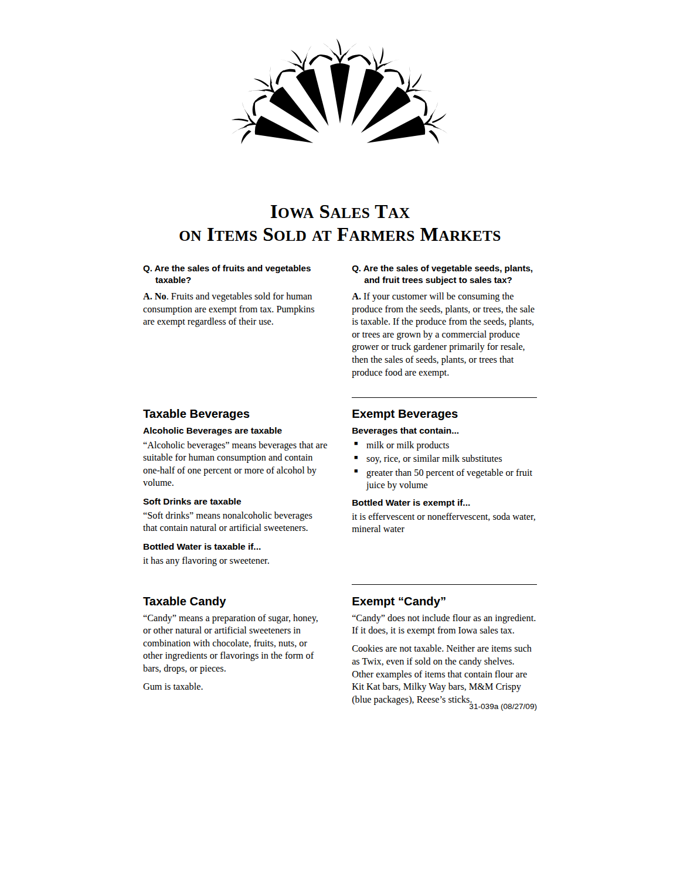IOWA SALES TAX
ON ITEMS SOLD AT FARMERS MARKETS
Q. Are the sales of fruits and vegetables taxable?
A. No. Fruits and vegetables sold for human consumption are exempt from tax. Pumpkins are exempt regardless of their use.
Q. Are the sales of vegetable seeds, plants, and fruit trees subject to sales tax?
A. If your customer will be consuming the produce from the seeds, plants, or trees, the sale is taxable. If the produce from the seeds, plants, or trees are grown by a commercial produce grower or truck gardener primarily for resale, then the sales of seeds, plants, or trees that produce food are exempt.
Taxable Beverages
Alcoholic Beverages are taxable
“Alcoholic beverages” means beverages that are suitable for human consumption and contain one-half of one percent or more of alcohol by volume.
Soft Drinks are taxable
“Soft drinks” means nonalcoholic beverages that contain natural or artificial sweeteners.
Bottled Water is taxable if...
it has any flavoring or sweetener.
Exempt Beverages
Beverages that contain...
milk or milk products
soy, rice, or similar milk substitutes
greater than 50 percent of vegetable or fruit juice by volume
Bottled Water is exempt if...
it is effervescent or noneffervescent, soda water, mineral water
Taxable Candy
“Candy” means a preparation of sugar, honey, or other natural or artificial sweeteners in combination with chocolate, fruits, nuts, or other ingredients or flavorings in the form of bars, drops, or pieces.
Gum is taxable.
Exempt “Candy”
“Candy” does not include flour as an ingredient. If it does, it is exempt from Iowa sales tax.
Cookies are not taxable. Neither are items such as Twix, even if sold on the candy shelves. Other examples of items that contain flour are Kit Kat bars, Milky Way bars, M&M Crispy (blue packages), Reese’s sticks.
31-039a (08/27/09)